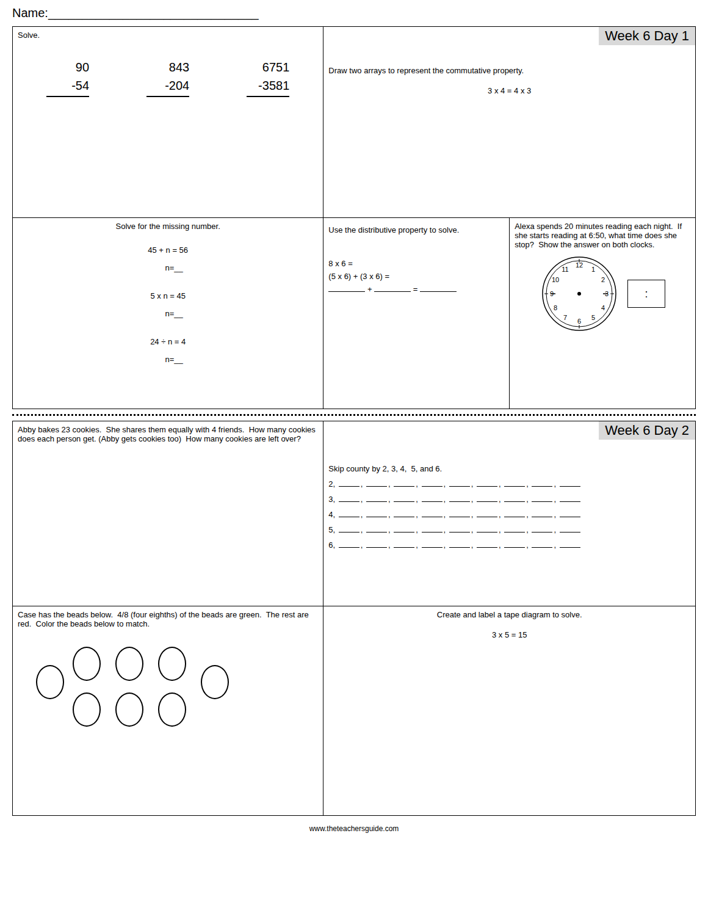Name:_______________________________
| Solve. 90 -54 843 -204 6751 -3581 | Week 6 Day 1 Draw two arrays to represent the commutative property. 3 x 4 = 4 x 3 |
| Solve for the missing number. 45 + n = 56 n=__ 5 x n = 45 n=__ 24 ÷ n = 4 n=__ | Use the distributive property to solve. 8 x 6 = (5 x 6) + (3 x 6) = + = | Alexa spends 20 minutes reading each night. If she starts reading at 6:50, what time does she stop? Show the answer on both clocks. 12 1 2 3 4 5 6 7 8 9 10 11 : |
| Abby bakes 23 cookies. She shares them equally with 4 friends. How many cookies does each person get. (Abby gets cookies too) How many cookies are left over? | Week 6 Day 2 Skip county by 2, 3, 4, 5, and 6. 2, , , , , , , , , 3, , , , , , , , , 4, , , , , , , , , 5, , , , , , , , , 6, , , , , , , , , |
| Case has the beads below. 4/8 (four eighths) of the beads are green. The rest are red. Color the beads below to match. | Create and label a tape diagram to solve. 3 x 5 = 15 |
www.theteachersguide.com